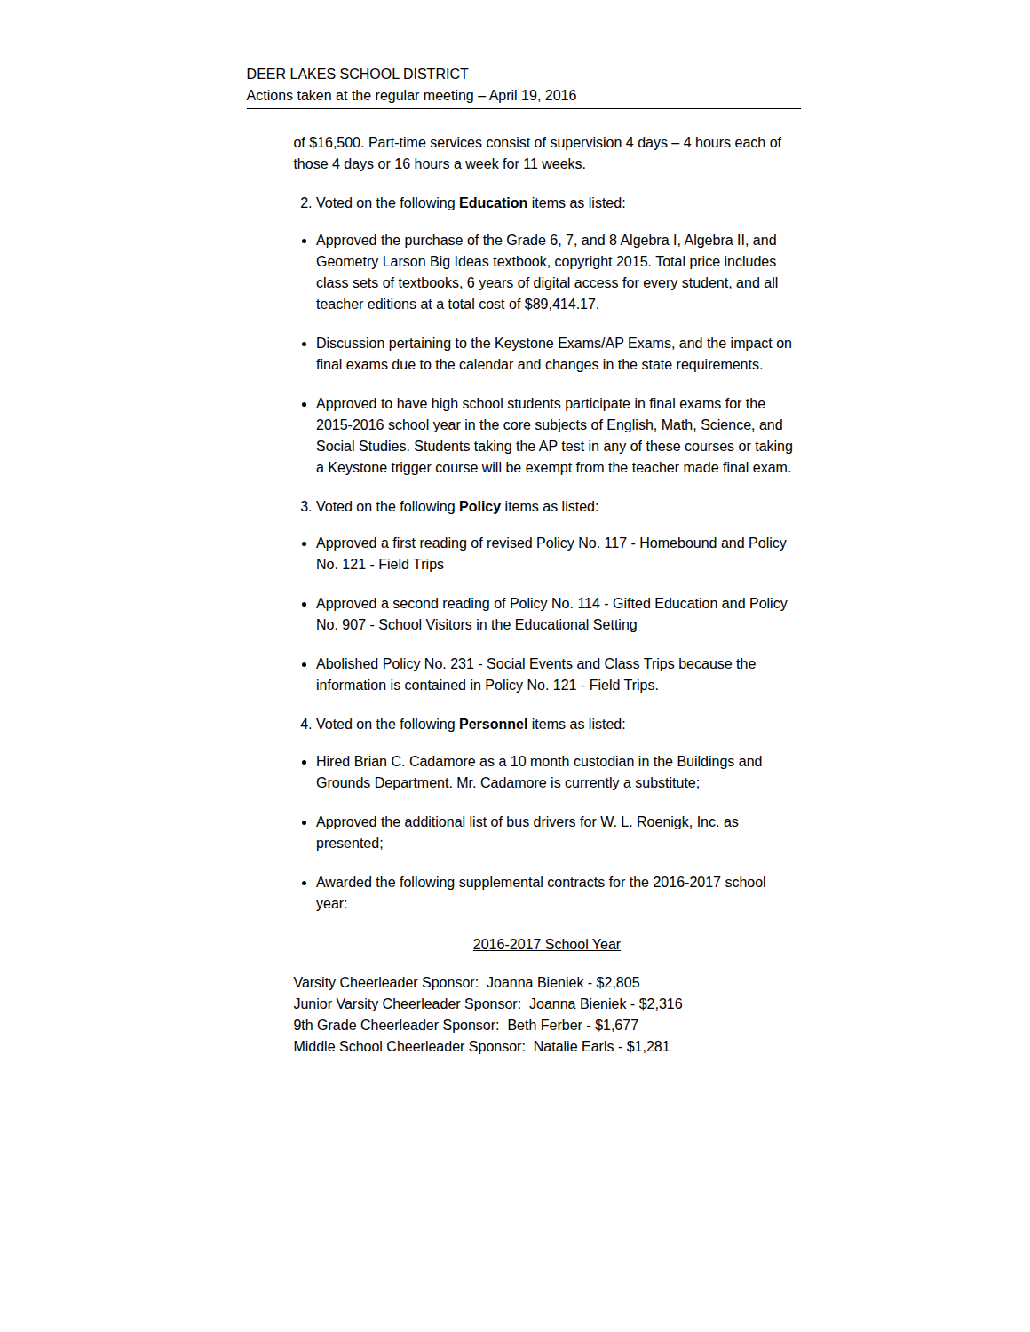DEER LAKES SCHOOL DISTRICT
Actions taken at the regular meeting – April 19, 2016
of $16,500. Part-time services consist of supervision 4 days – 4 hours each of those 4 days or 16 hours a week for 11 weeks.
Voted on the following Education items as listed:
Approved the purchase of the Grade 6, 7, and 8 Algebra I, Algebra II, and Geometry Larson Big Ideas textbook, copyright 2015. Total price includes class sets of textbooks, 6 years of digital access for every student, and all teacher editions at a total cost of $89,414.17.
Discussion pertaining to the Keystone Exams/AP Exams, and the impact on final exams due to the calendar and changes in the state requirements.
Approved to have high school students participate in final exams for the 2015-2016 school year in the core subjects of English, Math, Science, and Social Studies. Students taking the AP test in any of these courses or taking a Keystone trigger course will be exempt from the teacher made final exam.
Voted on the following Policy items as listed:
Approved a first reading of revised Policy No. 117 - Homebound and Policy No. 121 - Field Trips
Approved a second reading of Policy No. 114 - Gifted Education and Policy No. 907 - School Visitors in the Educational Setting
Abolished Policy No. 231 - Social Events and Class Trips because the information is contained in Policy No. 121 - Field Trips.
Voted on the following Personnel items as listed:
Hired Brian C. Cadamore as a 10 month custodian in the Buildings and Grounds Department. Mr. Cadamore is currently a substitute;
Approved the additional list of bus drivers for W. L. Roenigk, Inc. as presented;
Awarded the following supplemental contracts for the 2016-2017 school year:
2016-2017 School Year
Varsity Cheerleader Sponsor: Joanna Bieniek - $2,805
Junior Varsity Cheerleader Sponsor: Joanna Bieniek - $2,316
9th Grade Cheerleader Sponsor: Beth Ferber - $1,677
Middle School Cheerleader Sponsor: Natalie Earls - $1,281